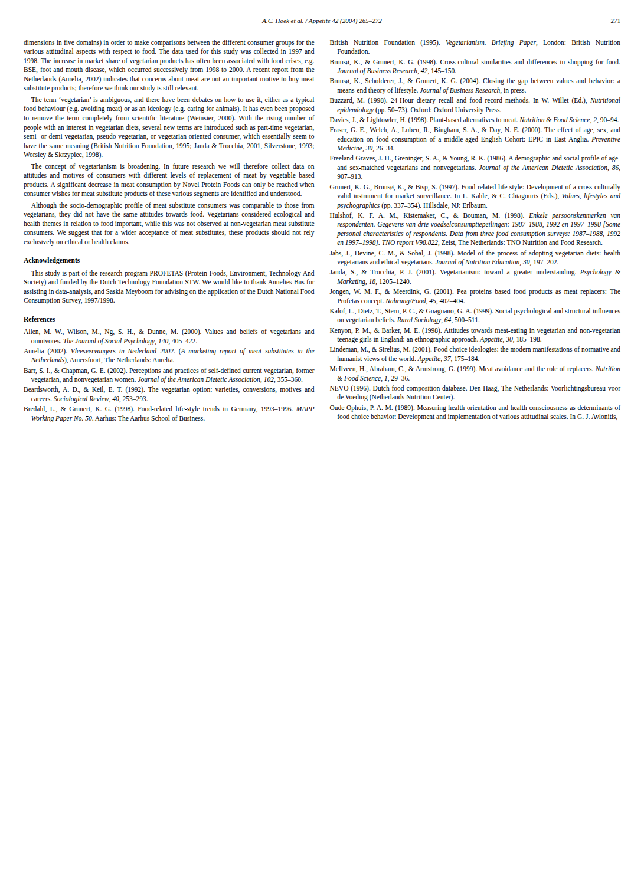A.C. Hoek et al. / Appetite 42 (2004) 265–272 271
dimensions in five domains) in order to make comparisons between the different consumer groups for the various attitudinal aspects with respect to food. The data used for this study was collected in 1997 and 1998. The increase in market share of vegetarian products has often been associated with food crises, e.g. BSE, foot and mouth disease, which occurred successively from 1998 to 2000. A recent report from the Netherlands (Aurelia, 2002) indicates that concerns about meat are not an important motive to buy meat substitute products; therefore we think our study is still relevant.
The term ‘vegetarian’ is ambiguous, and there have been debates on how to use it, either as a typical food behaviour (e.g. avoiding meat) or as an ideology (e.g. caring for animals). It has even been proposed to remove the term completely from scientific literature (Weinsier, 2000). With the rising number of people with an interest in vegetarian diets, several new terms are introduced such as part-time vegetarian, semi- or demi-vegetarian, pseudo-vegetarian, or vegetarian-oriented consumer, which essentially seem to have the same meaning (British Nutrition Foundation, 1995; Janda & Trocchia, 2001, Silverstone, 1993; Worsley & Skrzypiec, 1998).
The concept of vegetarianism is broadening. In future research we will therefore collect data on attitudes and motives of consumers with different levels of replacement of meat by vegetable based products. A significant decrease in meat consumption by Novel Protein Foods can only be reached when consumer wishes for meat substitute products of these various segments are identified and understood.
Although the socio-demographic profile of meat substitute consumers was comparable to those from vegetarians, they did not have the same attitudes towards food. Vegetarians considered ecological and health themes in relation to food important, while this was not observed at non-vegetarian meat substitute consumers. We suggest that for a wider acceptance of meat substitutes, these products should not rely exclusively on ethical or health claims.
Acknowledgements
This study is part of the research program PROFETAS (Protein Foods, Environment, Technology And Society) and funded by the Dutch Technology Foundation STW. We would like to thank Annelies Bus for assisting in data-analysis, and Saskia Meyboom for advising on the application of the Dutch National Food Consumption Survey, 1997/1998.
References
Allen, M. W., Wilson, M., Ng, S. H., & Dunne, M. (2000). Values and beliefs of vegetarians and omnivores. The Journal of Social Psychology, 140, 405–422.
Aurelia (2002). Vleesvervangers in Nederland 2002. (A marketing report of meat substitutes in the Netherlands), Amersfoort, The Netherlands: Aurelia.
Barr, S. I., & Chapman, G. E. (2002). Perceptions and practices of self-defined current vegetarian, former vegetarian, and nonvegetarian women. Journal of the American Dietetic Association, 102, 355–360.
Beardsworth, A. D., & Keil, E. T. (1992). The vegetarian option: varieties, conversions, motives and careers. Sociological Review, 40, 253–293.
Bredahl, L., & Grunert, K. G. (1998). Food-related life-style trends in Germany, 1993–1996. MAPP Working Paper No. 50. Aarhus: The Aarhus School of Business.
British Nutrition Foundation (1995). Vegetarianism. Briefing Paper, London: British Nutrition Foundation.
Brunsø, K., & Grunert, K. G. (1998). Cross-cultural similarities and differences in shopping for food. Journal of Business Research, 42, 145–150.
Brunsø, K., Scholderer, J., & Grunert, K. G. (2004). Closing the gap between values and behavior: a means-end theory of lifestyle. Journal of Business Research, in press.
Buzzard, M. (1998). 24-Hour dietary recall and food record methods. In W. Willet (Ed.), Nutritional epidemiology (pp. 50–73). Oxford: Oxford University Press.
Davies, J., & Lightowler, H. (1998). Plant-based alternatives to meat. Nutrition & Food Science, 2, 90–94.
Fraser, G. E., Welch, A., Luben, R., Bingham, S. A., & Day, N. E. (2000). The effect of age, sex, and education on food consumption of a middle-aged English Cohort: EPIC in East Anglia. Preventive Medicine, 30, 26–34.
Freeland-Graves, J. H., Greninger, S. A., & Young, R. K. (1986). A demographic and social profile of age- and sex-matched vegetarians and nonvegetarians. Journal of the American Dietetic Association, 86, 907–913.
Grunert, K. G., Brunsø, K., & Bisp, S. (1997). Food-related life-style: Development of a cross-culturally valid instrument for market surveillance. In L. Kahle, & C. Chiagouris (Eds.), Values, lifestyles and psychographics (pp. 337–354). Hillsdale, NJ: Erlbaum.
Hulshof, K. F. A. M., Kistemaker, C., & Bouman, M. (1998). Enkele persoonskenmerken van respondenten. Gegevens van drie voedselconsumptiepeilingen: 1987–1988, 1992 en 1997–1998 [Some personal characteristics of respondents. Data from three food consumption surveys: 1987–1988, 1992 en 1997–1998]. TNO report V98.822, Zeist, The Netherlands: TNO Nutrition and Food Research.
Jabs, J., Devine, C. M., & Sobal, J. (1998). Model of the process of adopting vegetarian diets: health vegetarians and ethical vegetarians. Journal of Nutrition Education, 30, 197–202.
Janda, S., & Trocchia, P. J. (2001). Vegetarianism: toward a greater understanding. Psychology & Marketing, 18, 1205–1240.
Jongen, W. M. F., & Meerdink, G. (2001). Pea proteins based food products as meat replacers: The Profetas concept. Nahrung/Food, 45, 402–404.
Kalof, L., Dietz, T., Stern, P. C., & Guagnano, G. A. (1999). Social psychological and structural influences on vegetarian beliefs. Rural Sociology, 64, 500–511.
Kenyon, P. M., & Barker, M. E. (1998). Attitudes towards meat-eating in vegetarian and non-vegetarian teenage girls in England: an ethnographic approach. Appetite, 30, 185–198.
Lindeman, M., & Sirelius, M. (2001). Food choice ideologies: the modern manifestations of normative and humanist views of the world. Appetite, 37, 175–184.
McIlveen, H., Abraham, C., & Armstrong, G. (1999). Meat avoidance and the role of replacers. Nutrition & Food Science, 1, 29–36.
NEVO (1996). Dutch food composition database. Den Haag, The Netherlands: Voorlichtingsbureau voor de Voeding (Netherlands Nutrition Center).
Oude Ophuis, P. A. M. (1989). Measuring health orientation and health consciousness as determinants of food choice behavior: Development and implementation of various attitudinal scales. In G. J. Avlonitis,